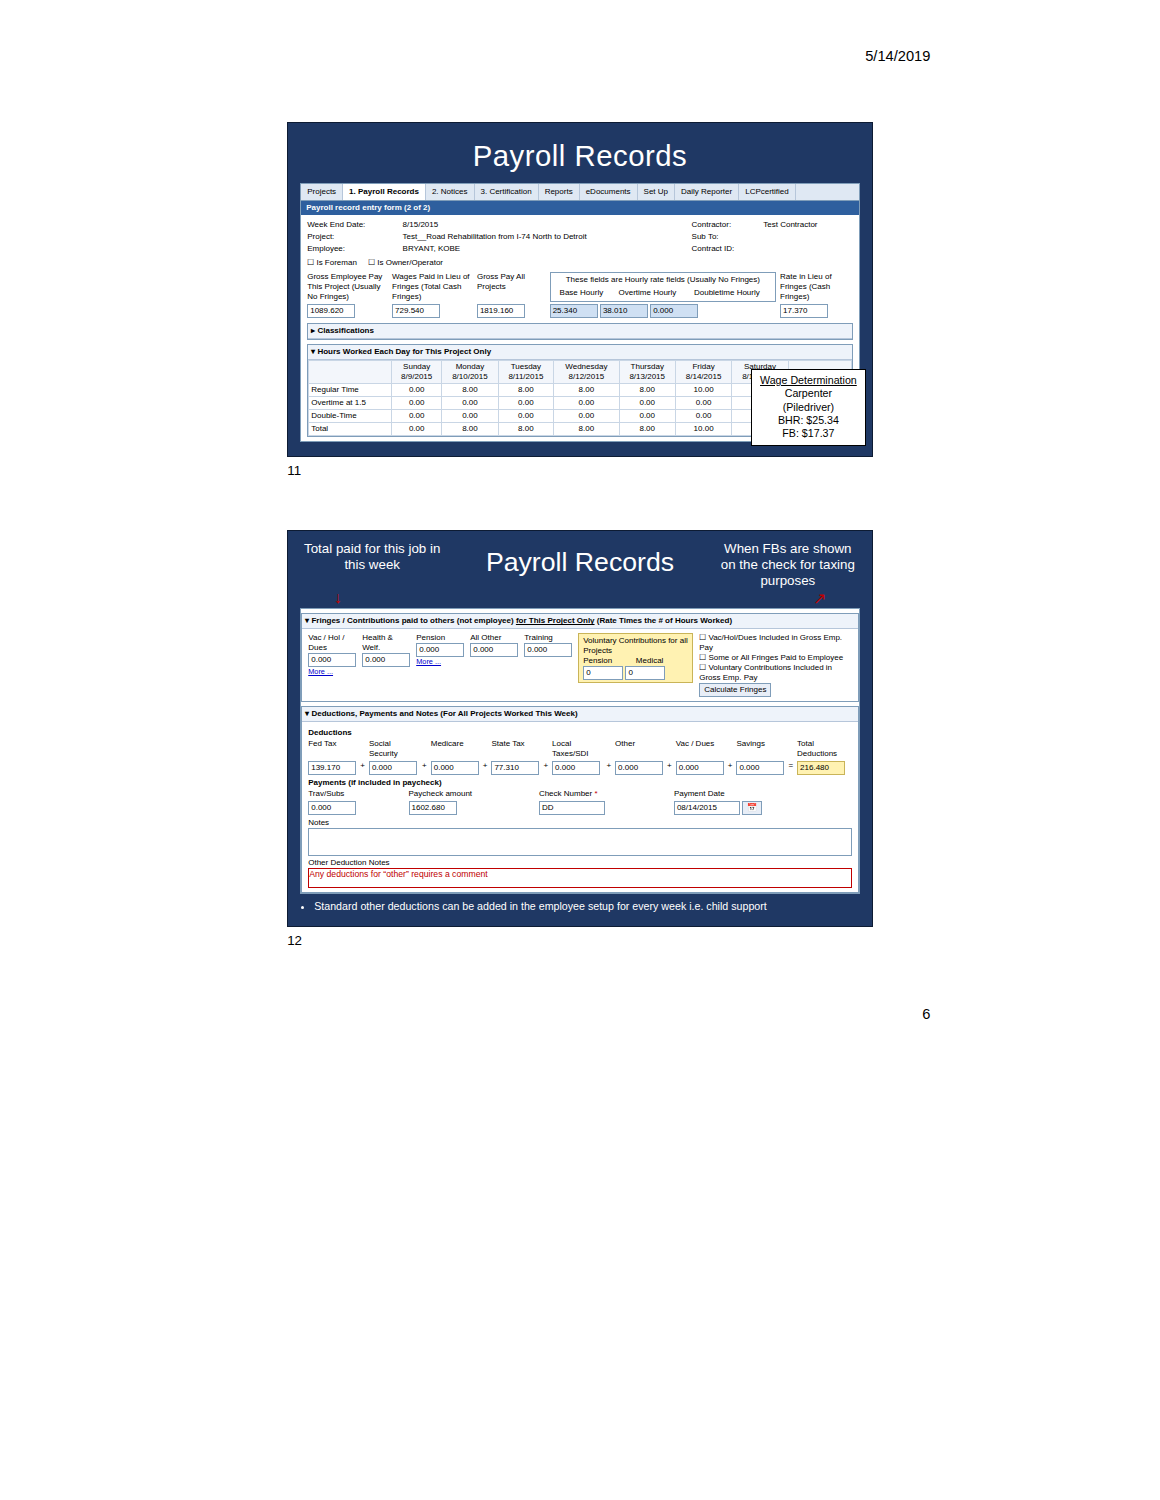5/14/2019
Payroll Records
Projects
1. Payroll Records
2. Notices
3. Certification
Reports
eDocuments
Set Up
Daily Reporter
LCPcertified
Payroll record entry form (2 of 2)
| Week End Date: | 8/15/2015 | Contractor: | Test Contractor |
| Project: | Test__Road Rehabilitation from I-74 North to Detroit | Sub To: | |
| Employee: | BRYANT, KOBE | Contract ID: | |
☐ Is Foreman ☐ Is Owner/Operator
| Gross Employee Pay This Project (Usually No Fringes) | Wages Paid in Lieu of Fringes (Total Cash Fringes) | Gross Pay All Projects | These fields are Hourly rate fields (Usually No Fringes) / Base Hourly / Overtime Hourly / Doubletime Hourly / | Rate in Lieu of Fringes (Cash Fringes) |
| 1089.620 | 729.540 | 1819.160 | 25.340 38.010 0.000 | 17.370 |
▸ Classifications
▾ Hours Worked Each Day for This Project Only
| | Sunday 8/9/2015 | Monday 8/10/2015 | Tuesday 8/11/2015 | Wednesday 8/12/2015 | Thursday 8/13/2015 | Friday 8/14/2015 | Saturday 8/15/2015 | Total Hours |
| --- | --- | --- | --- | --- | --- | --- | --- | --- |
| Regular Time | 0.00 | 8.00 | 8.00 | 8.00 | 8.00 | 10.00 | 0.00 | 42.00 |
| Overtime at 1.5 | 0.00 | 0.00 | 0.00 | 0.00 | 0.00 | 0.00 | 0.00 | 0.00 |
| Double-Time | 0.00 | 0.00 | 0.00 | 0.00 | 0.00 | 0.00 | 0.00 | 0.00 |
| Total | 0.00 | 8.00 | 8.00 | 8.00 | 8.00 | 10.00 | 0.00 | 42.00 |
Wage Determination
Carpenter (Piledriver)
BHR: $25.34
FB: $17.37
11
Total paid for this job in this week
Payroll Records
When FBs are shown on the check for taxing purposes
↓ ↗
▾ Fringes / Contributions paid to others (not employee) for This Project Only (Rate Times the # of Hours Worked)
Vac / Hol / Dues
0.000
More ...
Health & Welf.
0.000
Pension
0.000
More ...
All Other
0.000
Training
0.000
Voluntary Contributions for all Projects
Pension Medical
0 0
☐ Vac/Hol/Dues Included in Gross Emp. Pay ☐ Some or All Fringes Paid to Employee ☐ Voluntary Contributions Included in Gross Emp. Pay Calculate Fringes
▾ Deductions, Payments and Notes (For All Projects Worked This Week)
Deductions
| Fed Tax | | Social Security | | Medicare | | State Tax | | Local Taxes/SDI | | Other | | Vac / Dues | | Savings | | Total Deductions |
| 139.170 | + | 0.000 | + | 0.000 | + | 77.310 | + | 0.000 | + | 0.000 | + | 0.000 | + | 0.000 | = | 216.480 |
Payments (if included in paycheck)
| Trav/Subs | Paycheck amount | Check Number * | Payment Date |
| 0.000 | 1602.680 | DD | 08/14/2015 📅 |
Notes
Other Deduction Notes
Any deductions for “other” requires a comment
Standard other deductions can be added in the employee setup for every week i.e. child support
12
6